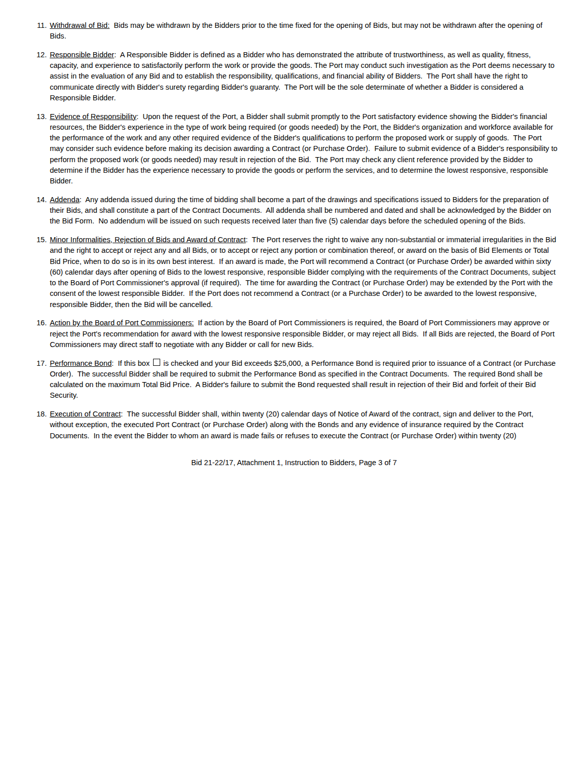11. Withdrawal of Bid: Bids may be withdrawn by the Bidders prior to the time fixed for the opening of Bids, but may not be withdrawn after the opening of Bids.
12. Responsible Bidder: A Responsible Bidder is defined as a Bidder who has demonstrated the attribute of trustworthiness, as well as quality, fitness, capacity, and experience to satisfactorily perform the work or provide the goods. The Port may conduct such investigation as the Port deems necessary to assist in the evaluation of any Bid and to establish the responsibility, qualifications, and financial ability of Bidders. The Port shall have the right to communicate directly with Bidder's surety regarding Bidder's guaranty. The Port will be the sole determinate of whether a Bidder is considered a Responsible Bidder.
13. Evidence of Responsibility: Upon the request of the Port, a Bidder shall submit promptly to the Port satisfactory evidence showing the Bidder's financial resources, the Bidder's experience in the type of work being required (or goods needed) by the Port, the Bidder's organization and workforce available for the performance of the work and any other required evidence of the Bidder's qualifications to perform the proposed work or supply of goods. The Port may consider such evidence before making its decision awarding a Contract (or Purchase Order). Failure to submit evidence of a Bidder's responsibility to perform the proposed work (or goods needed) may result in rejection of the Bid. The Port may check any client reference provided by the Bidder to determine if the Bidder has the experience necessary to provide the goods or perform the services, and to determine the lowest responsive, responsible Bidder.
14. Addenda: Any addenda issued during the time of bidding shall become a part of the drawings and specifications issued to Bidders for the preparation of their Bids, and shall constitute a part of the Contract Documents. All addenda shall be numbered and dated and shall be acknowledged by the Bidder on the Bid Form. No addendum will be issued on such requests received later than five (5) calendar days before the scheduled opening of the Bids.
15. Minor Informalities, Rejection of Bids and Award of Contract: The Port reserves the right to waive any non-substantial or immaterial irregularities in the Bid and the right to accept or reject any and all Bids, or to accept or reject any portion or combination thereof, or award on the basis of Bid Elements or Total Bid Price, when to do so is in its own best interest. If an award is made, the Port will recommend a Contract (or Purchase Order) be awarded within sixty (60) calendar days after opening of Bids to the lowest responsive, responsible Bidder complying with the requirements of the Contract Documents, subject to the Board of Port Commissioner's approval (if required). The time for awarding the Contract (or Purchase Order) may be extended by the Port with the consent of the lowest responsible Bidder. If the Port does not recommend a Contract (or a Purchase Order) to be awarded to the lowest responsive, responsible Bidder, then the Bid will be cancelled.
16. Action by the Board of Port Commissioners: If action by the Board of Port Commissioners is required, the Board of Port Commissioners may approve or reject the Port's recommendation for award with the lowest responsive responsible Bidder, or may reject all Bids. If all Bids are rejected, the Board of Port Commissioners may direct staff to negotiate with any Bidder or call for new Bids.
17. Performance Bond: If this box is checked and your Bid exceeds $25,000, a Performance Bond is required prior to issuance of a Contract (or Purchase Order). The successful Bidder shall be required to submit the Performance Bond as specified in the Contract Documents. The required Bond shall be calculated on the maximum Total Bid Price. A Bidder's failure to submit the Bond requested shall result in rejection of their Bid and forfeit of their Bid Security.
18. Execution of Contract: The successful Bidder shall, within twenty (20) calendar days of Notice of Award of the contract, sign and deliver to the Port, without exception, the executed Port Contract (or Purchase Order) along with the Bonds and any evidence of insurance required by the Contract Documents. In the event the Bidder to whom an award is made fails or refuses to execute the Contract (or Purchase Order) within twenty (20)
Bid 21-22/17, Attachment 1, Instruction to Bidders, Page 3 of 7